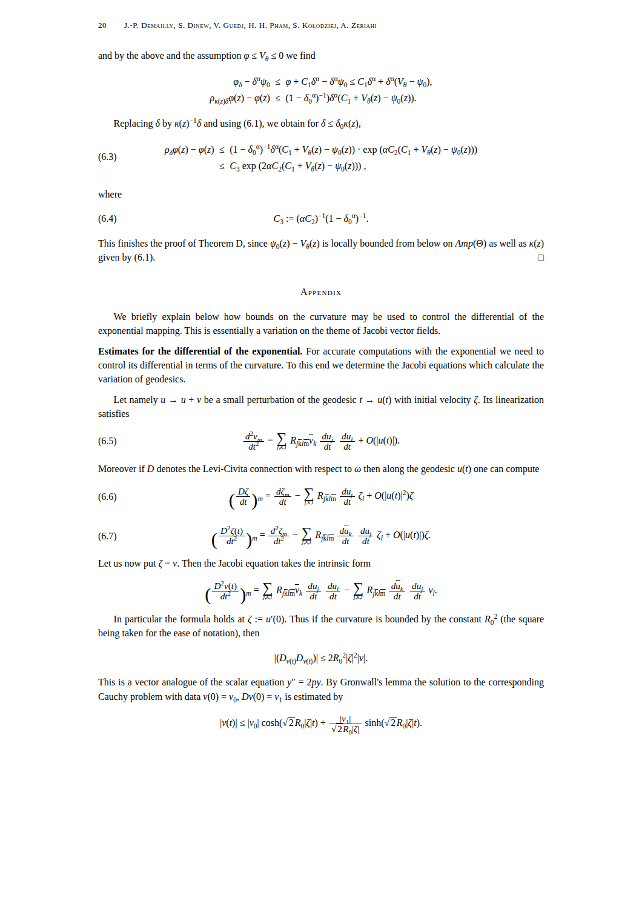20 J.-P. Demailly, S. Dinew, V. Guedj, H. H. Pham, S. Kołodziej, A. Zeriahi
and by the above and the assumption φ ≤ Vθ ≤ 0 we find
| φ δ − δ α ψ 0 | ≤ | φ + C 1 δ α − δ α ψ 0 ≤ C 1 δ α + δ α ( V θ − ψ 0 ), |
| ρ κ ( z ) δ φ ( z ) − φ ( z ) | ≤ | (1 − δ 0 α ) −1 ) δ α ( C 1 + V θ ( z ) − ψ 0 ( z )). |
Replacing δ by κ(z)−1δ and using (6.1), we obtain for δ ≤ δ0κ(z),
| ρ δ φ ( z ) − φ ( z ) | ≤ | (1 − δ 0 α ) −1 δ α ( C 1 + V θ ( z ) − ψ 0 ( z )) · exp ( αC 2 ( C 1 + V θ ( z ) − ψ 0 ( z ))) |
| | ≤ | C 3 exp (2 αC 2 ( C 1 + V θ ( z ) − ψ 0 ( z ))) , |
(6.3)
where
(6.4)
C3 := (αC2)−1(1 − δ0α)−1.
This finishes the proof of Theorem D, since ψ0(z) − Vθ(z) is locally bounded from below on Amp(Θ) as well as κ(z) given by (6.1). □
Appendix
We briefly explain below how bounds on the curvature may be used to control the differential of the exponential mapping. This is essentially a variation on the theme of Jacobi vector fields.
Estimates for the differential of the exponential. For accurate computations with the exponential we need to control its differential in terms of the curvature. To this end we determine the Jacobi equations which calculate the variation of geodesics.
Let namely u → u + v be a small perturbation of the geodesic t → u(t) with initial velocity ζ. Its linearization satisfies
(6.5)
d2vm dt2 = ∑j,k,l Rjklmvk duj dt dul dt + O(|u(t)|).
Moreover if D denotes the Levi-Civita connection with respect to ω then along the geodesic u(t) one can compute
(6.6)
(Dζ dt)m = dζm dt − ∑j,k,l Rjklm duj dt ζl + O(|u(t)|2)ζ
(6.7)
(D2ζ(t) dt2)m = d2ζm dt2 − ∑j,k,l Rjklm duk dt duj dt ζl + O(|u(t)|)ζ.
Let us now put ζ = v. Then the Jacobi equation takes the intrinsic form
(D2v(t) dt2)m = ∑j,k,l Rjklmvk duj dt dul dt − ∑j,k,l Rjklm duk dt duj dt vl.
In particular the formula holds at ζ := u′(0). Thus if the curvature is bounded by the constant R02 (the square being taken for the ease of notation), then
|(Dv(t)Dv(t))| ≤ 2R02|ζ|2|v|.
This is a vector analogue of the scalar equation y″ = 2py. By Gronwall's lemma the solution to the corresponding Cauchy problem with data v(0) = v0, Dv(0) = v1 is estimated by
|v(t)| ≤ |v0| cosh(√2 R0|ζ|t) + |v1|√2 R0|ζ| sinh(√2 R0|ζ|t).